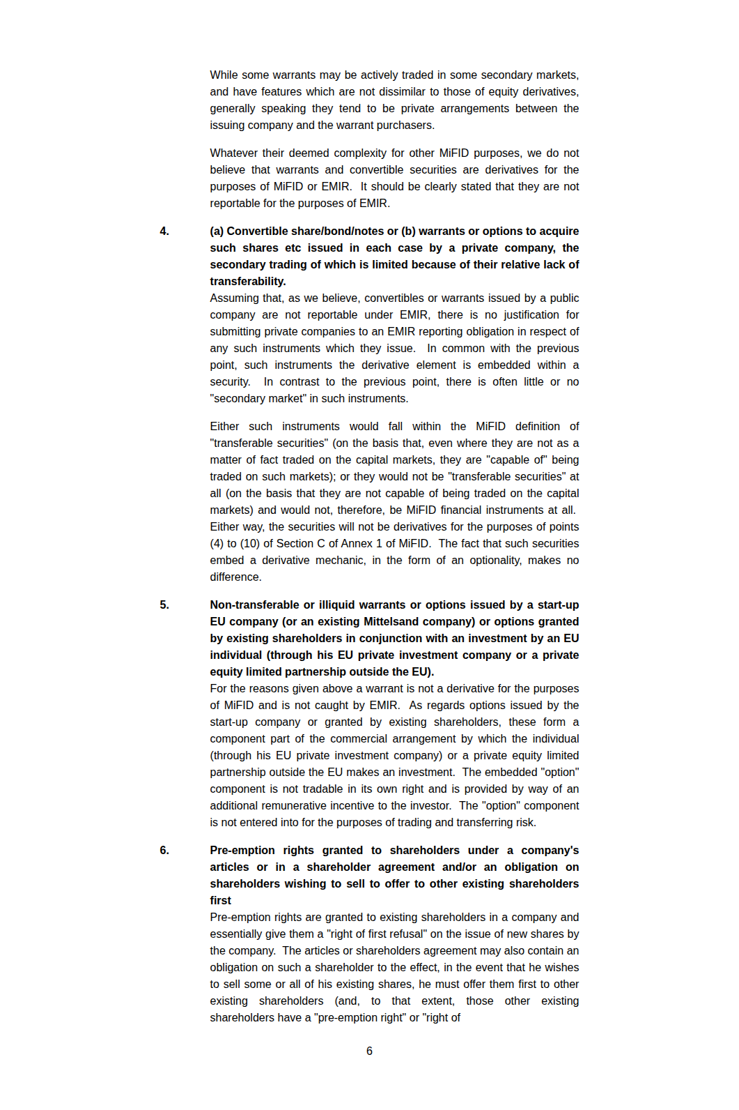While some warrants may be actively traded in some secondary markets, and have features which are not dissimilar to those of equity derivatives, generally speaking they tend to be private arrangements between the issuing company and the warrant purchasers.
Whatever their deemed complexity for other MiFID purposes, we do not believe that warrants and convertible securities are derivatives for the purposes of MiFID or EMIR. It should be clearly stated that they are not reportable for the purposes of EMIR.
4.
(a) Convertible share/bond/notes or (b) warrants or options to acquire such shares etc issued in each case by a private company, the secondary trading of which is limited because of their relative lack of transferability.
Assuming that, as we believe, convertibles or warrants issued by a public company are not reportable under EMIR, there is no justification for submitting private companies to an EMIR reporting obligation in respect of any such instruments which they issue. In common with the previous point, such instruments the derivative element is embedded within a security. In contrast to the previous point, there is often little or no "secondary market" in such instruments.
Either such instruments would fall within the MiFID definition of "transferable securities" (on the basis that, even where they are not as a matter of fact traded on the capital markets, they are "capable of" being traded on such markets); or they would not be "transferable securities" at all (on the basis that they are not capable of being traded on the capital markets) and would not, therefore, be MiFID financial instruments at all. Either way, the securities will not be derivatives for the purposes of points (4) to (10) of Section C of Annex 1 of MiFID. The fact that such securities embed a derivative mechanic, in the form of an optionality, makes no difference.
5.
Non-transferable or illiquid warrants or options issued by a start-up EU company (or an existing Mittelsand company) or options granted by existing shareholders in conjunction with an investment by an EU individual (through his EU private investment company or a private equity limited partnership outside the EU).
For the reasons given above a warrant is not a derivative for the purposes of MiFID and is not caught by EMIR. As regards options issued by the start-up company or granted by existing shareholders, these form a component part of the commercial arrangement by which the individual (through his EU private investment company) or a private equity limited partnership outside the EU makes an investment. The embedded "option" component is not tradable in its own right and is provided by way of an additional remunerative incentive to the investor. The "option" component is not entered into for the purposes of trading and transferring risk.
6.
Pre-emption rights granted to shareholders under a company's articles or in a shareholder agreement and/or an obligation on shareholders wishing to sell to offer to other existing shareholders first
Pre-emption rights are granted to existing shareholders in a company and essentially give them a "right of first refusal" on the issue of new shares by the company. The articles or shareholders agreement may also contain an obligation on such a shareholder to the effect, in the event that he wishes to sell some or all of his existing shares, he must offer them first to other existing shareholders (and, to that extent, those other existing shareholders have a "pre-emption right" or "right of
6